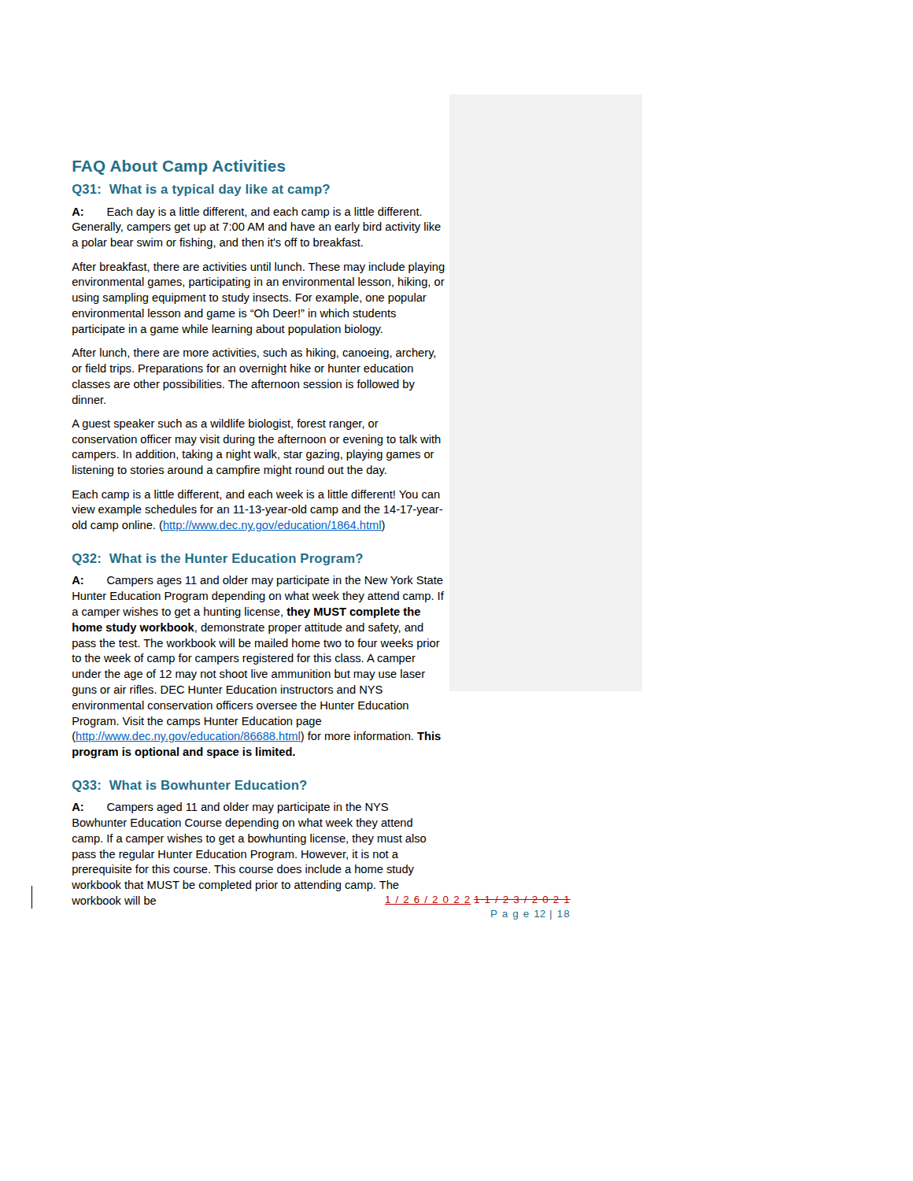FAQ About Camp Activities
Q31: What is a typical day like at camp?
A: Each day is a little different, and each camp is a little different. Generally, campers get up at 7:00 AM and have an early bird activity like a polar bear swim or fishing, and then it's off to breakfast.
After breakfast, there are activities until lunch. These may include playing environmental games, participating in an environmental lesson, hiking, or using sampling equipment to study insects. For example, one popular environmental lesson and game is “Oh Deer!” in which students participate in a game while learning about population biology.
After lunch, there are more activities, such as hiking, canoeing, archery, or field trips. Preparations for an overnight hike or hunter education classes are other possibilities. The afternoon session is followed by dinner.
A guest speaker such as a wildlife biologist, forest ranger, or conservation officer may visit during the afternoon or evening to talk with campers. In addition, taking a night walk, star gazing, playing games or listening to stories around a campfire might round out the day.
Each camp is a little different, and each week is a little different! You can view example schedules for an 11-13-year-old camp and the 14-17-year-old camp online. (http://www.dec.ny.gov/education/1864.html)
Q32: What is the Hunter Education Program?
A: Campers ages 11 and older may participate in the New York State Hunter Education Program depending on what week they attend camp. If a camper wishes to get a hunting license, they MUST complete the home study workbook, demonstrate proper attitude and safety, and pass the test. The workbook will be mailed home two to four weeks prior to the week of camp for campers registered for this class. A camper under the age of 12 may not shoot live ammunition but may use laser guns or air rifles. DEC Hunter Education instructors and NYS environmental conservation officers oversee the Hunter Education Program. Visit the camps Hunter Education page (http://www.dec.ny.gov/education/86688.html) for more information. This program is optional and space is limited.
Q33: What is Bowhunter Education?
A: Campers aged 11 and older may participate in the NYS Bowhunter Education Course depending on what week they attend camp. If a camper wishes to get a bowhunting license, they must also pass the regular Hunter Education Program. However, it is not a prerequisite for this course. This course does include a home study workbook that MUST be completed prior to attending camp. The workbook will be
1 / 2 6 / 2 0 2 2 1 1 / 2 3 / 2 0 2 1
P a g e 12 | 18